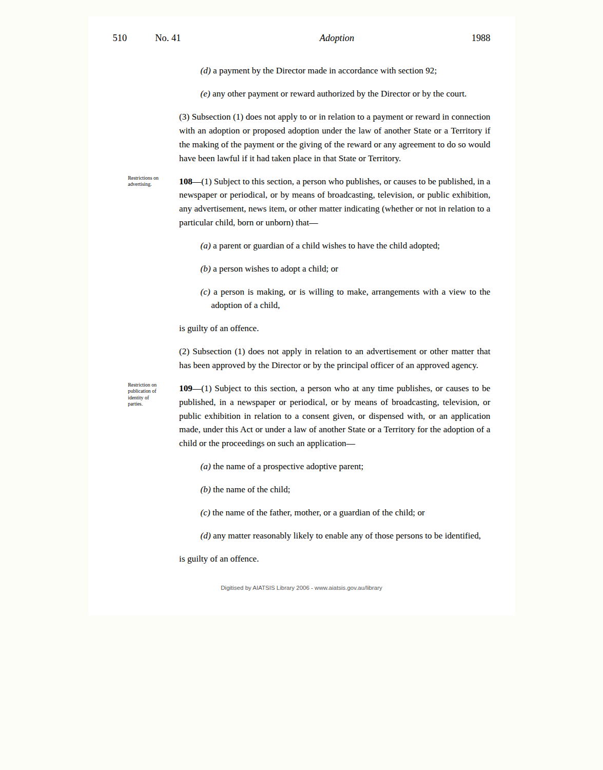510
No. 41
Adoption
1988
(d) a payment by the Director made in accordance with section 92;
(e) any other payment or reward authorized by the Director or by the court.
(3) Subsection (1) does not apply to or in relation to a payment or reward in connection with an adoption or proposed adoption under the law of another State or a Territory if the making of the payment or the giving of the reward or any agreement to do so would have been lawful if it had taken place in that State or Territory.
Restrictions on advertising.
108—(1) Subject to this section, a person who publishes, or causes to be published, in a newspaper or periodical, or by means of broadcasting, television, or public exhibition, any advertisement, news item, or other matter indicating (whether or not in relation to a particular child, born or unborn) that—
(a) a parent or guardian of a child wishes to have the child adopted;
(b) a person wishes to adopt a child; or
(c) a person is making, or is willing to make, arrangements with a view to the adoption of a child,
is guilty of an offence.
(2) Subsection (1) does not apply in relation to an advertisement or other matter that has been approved by the Director or by the principal officer of an approved agency.
Restriction on publication of identity of parties.
109—(1) Subject to this section, a person who at any time publishes, or causes to be published, in a newspaper or periodical, or by means of broadcasting, television, or public exhibition in relation to a consent given, or dispensed with, or an application made, under this Act or under a law of another State or a Territory for the adoption of a child or the proceedings on such an application—
(a) the name of a prospective adoptive parent;
(b) the name of the child;
(c) the name of the father, mother, or a guardian of the child; or
(d) any matter reasonably likely to enable any of those persons to be identified,
is guilty of an offence.
Digitised by AIATSIS Library 2006 - www.aiatsis.gov.au/library